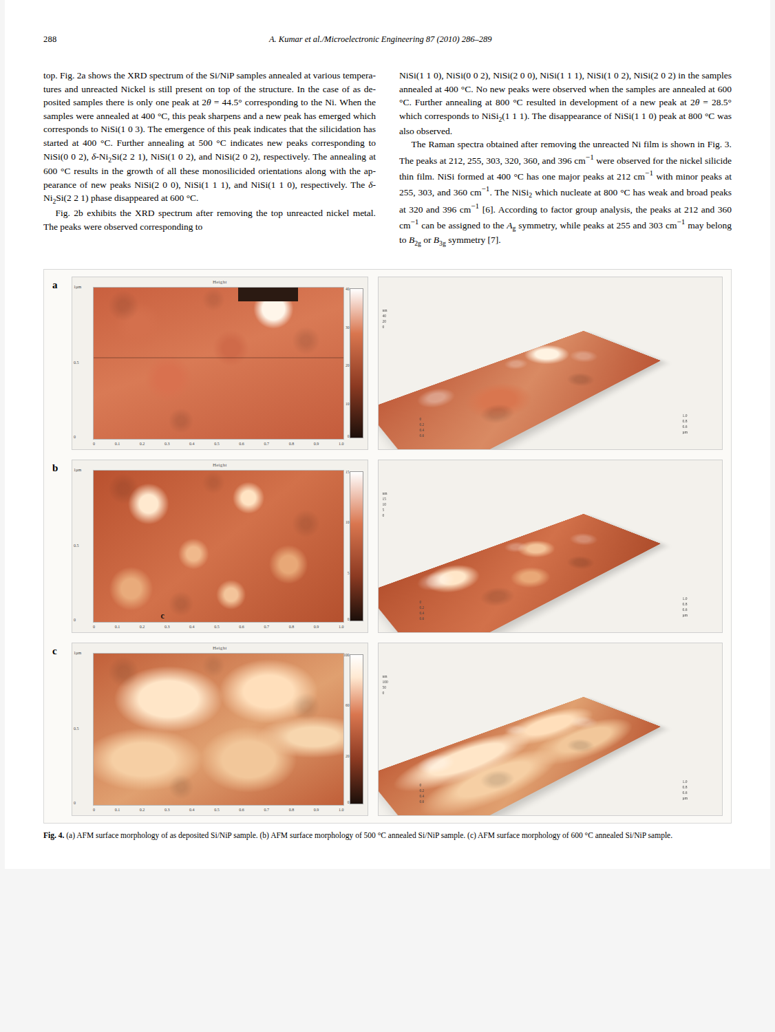288 A. Kumar et al./Microelectronic Engineering 87 (2010) 286–289
top. Fig. 2a shows the XRD spectrum of the Si/NiP samples annealed at various temperatures and unreacted Nickel is still present on top of the structure. In the case of as deposited samples there is only one peak at 2θ = 44.5° corresponding to the Ni. When the samples were annealed at 400 °C, this peak sharpens and a new peak has emerged which corresponds to NiSi(1 0 3). The emergence of this peak indicates that the silicidation has started at 400 °C. Further annealing at 500 °C indicates new peaks corresponding to NiSi(0 0 2), δ-Ni2Si(2 2 1), NiSi(1 0 2), and NiSi(2 0 2), respectively. The annealing at 600 °C results in the growth of all these monosilicided orientations along with the appearance of new peaks NiSi(2 0 0), NiSi(1 1 1), and NiSi(1 1 0), respectively. The δ-Ni2Si(2 2 1) phase disappeared at 600 °C.
Fig. 2b exhibits the XRD spectrum after removing the top unreacted nickel metal. The peaks were observed corresponding to
NiSi(1 1 0), NiSi(0 0 2), NiSi(2 0 0), NiSi(1 1 1), NiSi(1 0 2), NiSi(2 0 2) in the samples annealed at 400 °C. No new peaks were observed when the samples are annealed at 600 °C. Further annealing at 800 °C resulted in development of a new peak at 2θ = 28.5° which corresponds to NiSi2(1 1 1). The disappearance of NiSi(1 1 0) peak at 800 °C was also observed.
The Raman spectra obtained after removing the unreacted Ni film is shown in Fig. 3. The peaks at 212, 255, 303, 320, 360, and 396 cm−1 were observed for the nickel silicide thin film. NiSi formed at 400 °C has one major peaks at 212 cm−1 with minor peaks at 255, 303, and 360 cm−1. The NiSi2 which nucleate at 800 °C has weak and broad peaks at 320 and 396 cm−1 [6]. According to factor group analysis, the peaks at 212 and 360 cm−1 can be assigned to the Ag symmetry, while peaks at 255 and 303 cm−1 may belong to B2g or B3g symmetry [7].
a
Height
1µm 0.5 0
00.10.20.30.40.50.60.70.80.91.0
40 30 20 10 0
nm 40200
00.20.40.6
1.00.80.6 µm
b
Height
1µm 0.5 0
c
00.10.20.30.40.50.60.70.80.91.0
15 10 5 0
nm 151050
00.20.40.6
1.00.80.6 µm
c
Height
1µm 0.5 0
00.10.20.30.40.50.60.70.80.91.0
100 60 20 0
nm 100500
00.20.40.6
1.00.80.6 µm
Fig. 4. (a) AFM surface morphology of as deposited Si/NiP sample. (b) AFM surface morphology of 500 °C annealed Si/NiP sample. (c) AFM surface morphology of 600 °C annealed Si/NiP sample.